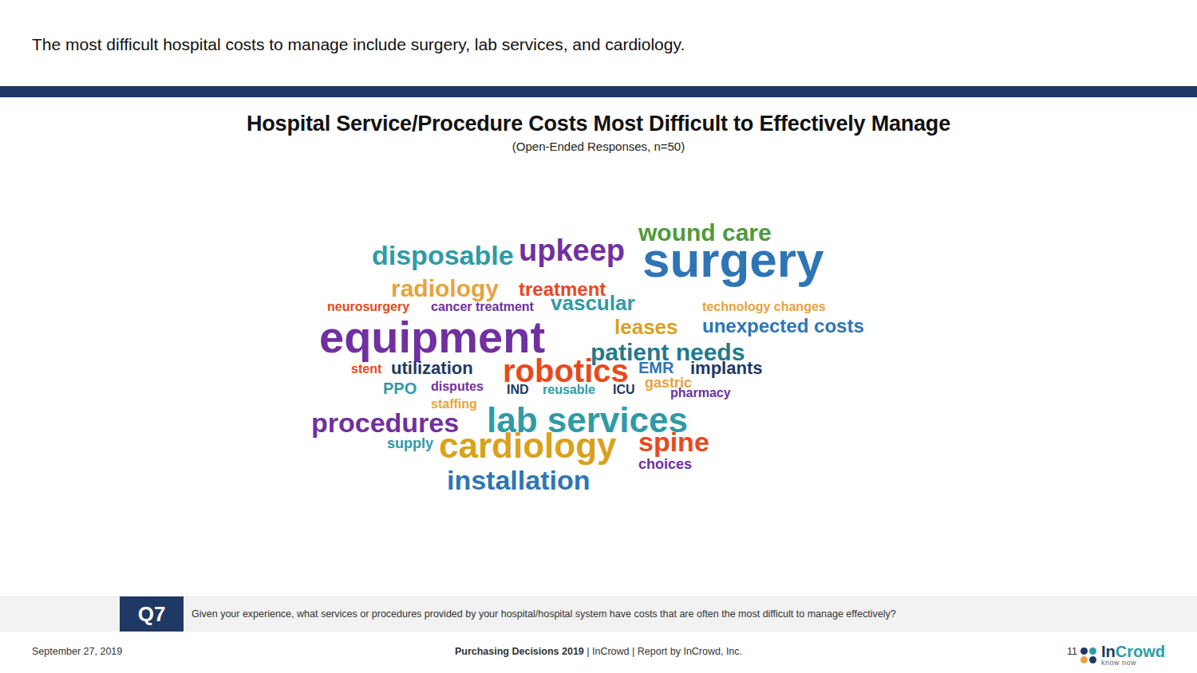The most difficult hospital costs to manage include surgery, lab services, and cardiology.
Hospital Service/Procedure Costs Most Difficult to Effectively Manage
(Open-Ended Responses, n=50)
wound care disposable upkeep surgery radiology treatment neurosurgery cancer treatment vascular technology changes equipment leases unexpected costs patient needs stent utilization robotics EMR implants PPO disputes IND reusable ICU gastric pharmacy staffing procedures lab services supply cardiology spine choices installation
Q7
Given your experience, what services or procedures provided by your hospital/hospital system have costs that are often the most difficult to manage effectively?
September 27, 2019
Purchasing Decisions 2019 | InCrowd | Report by InCrowd, Inc.
11
InCrowd
know now